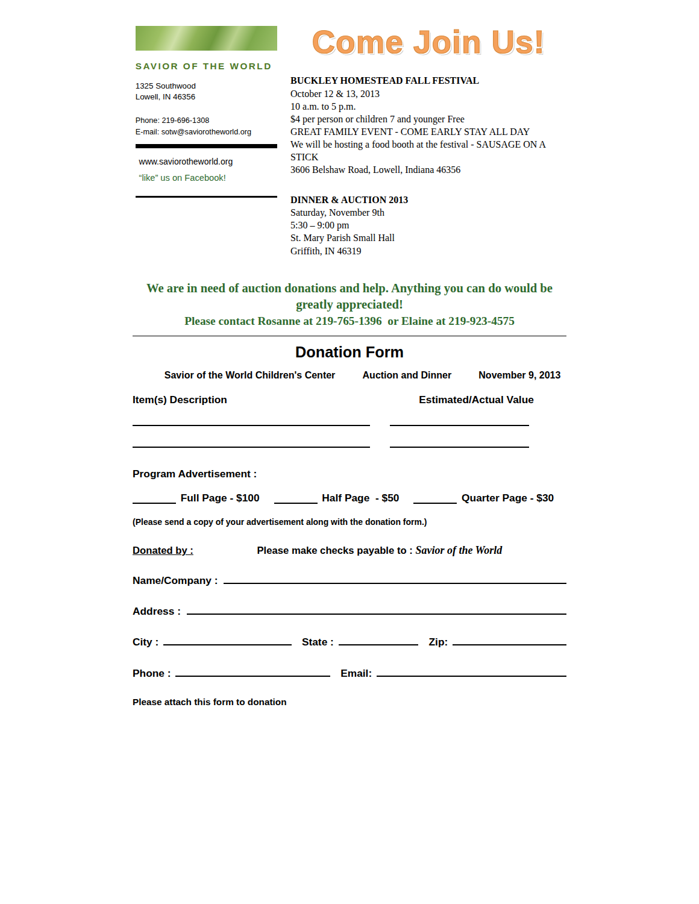SAVIOR OF THE WORLD
1325 Southwood
Lowell, IN 46356
Phone: 219-696-1308
E-mail: sotw@saviorotheworld.org
www.saviorotheworld.org
“like” us on Facebook!
Come Join Us!
BUCKLEY HOMESTEAD FALL FESTIVAL
October 12 & 13, 2013
10 a.m. to 5 p.m.
$4 per person or children 7 and younger Free
GREAT FAMILY EVENT - COME EARLY STAY ALL DAY
We will be hosting a food booth at the festival - SAUSAGE ON A STICK
3606 Belshaw Road, Lowell, Indiana 46356
DINNER & AUCTION 2013
Saturday, November 9th
5:30 – 9:00 pm
St. Mary Parish Small Hall
Griffith, IN 46319
We are in need of auction donations and help. Anything you can do would be greatly appreciated!
Please contact Rosanne at 219-765-1396 or Elaine at 219-923-4575
Donation Form
Savior of the World Children's Center Auction and Dinner November 9, 2013
Item(s) Description
Estimated/Actual Value
Program Advertisement :
Full Page - $100 Half Page - $50 Quarter Page - $30
(Please send a copy of your advertisement along with the donation form.)
Donated by : Please make checks payable to : Savior of the World
Name/Company :
Address :
City : State : Zip:
Phone : Email:
Please attach this form to donation